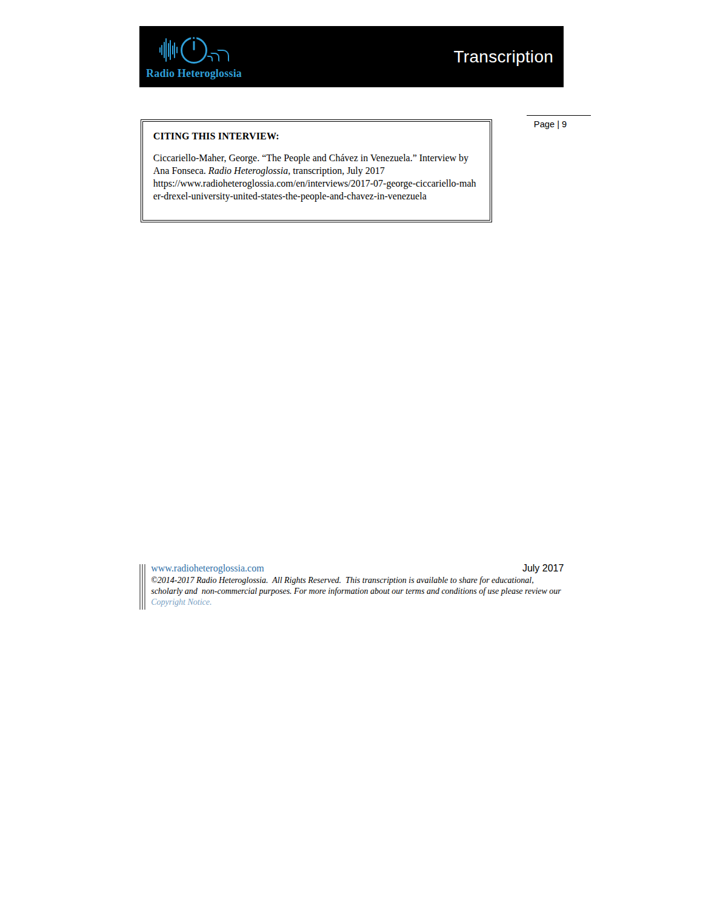Radio Heteroglossia
Transcription
Page | 9
CITING THIS INTERVIEW:
Ciccariello-Maher, George. “The People and Chávez in Venezuela.” Interview by Ana Fonseca. Radio Heteroglossia, transcription, July 2017
https://www.radioheteroglossia.com/en/interviews/2017-07-george-ciccariello-maher-drexel-university-united-states-the-people-and-chavez-in-venezuela
www.radioheteroglossia.com July 2017
©2014-2017 Radio Heteroglossia. All Rights Reserved. This transcription is available to share for educational, scholarly and non-commercial purposes. For more information about our terms and conditions of use please review our Copyright Notice.